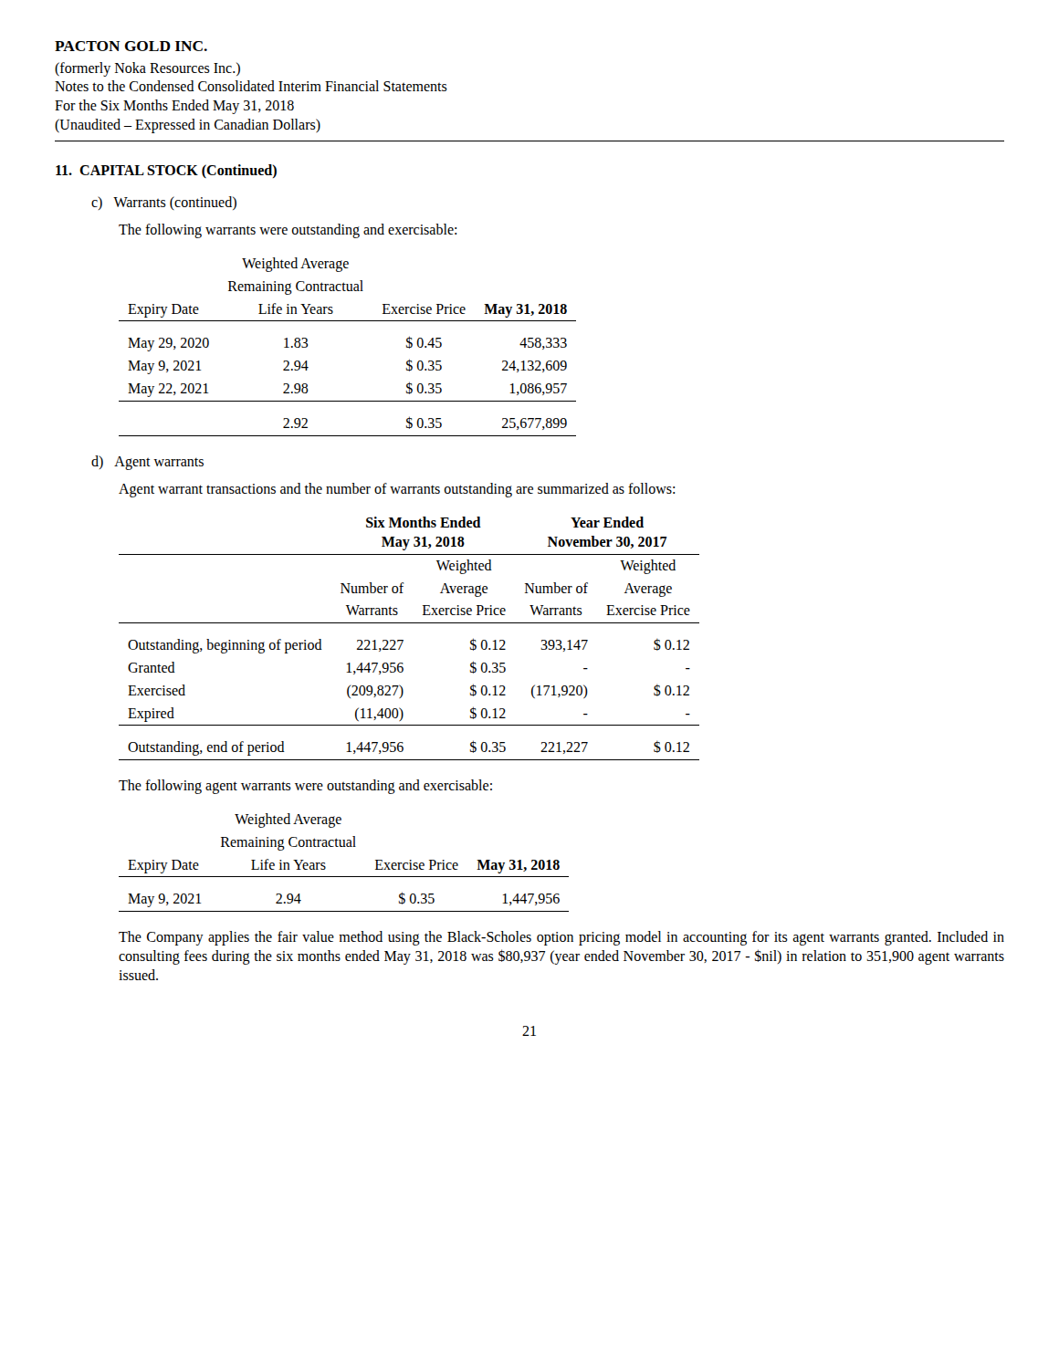PACTON GOLD INC.
(formerly Noka Resources Inc.)
Notes to the Condensed Consolidated Interim Financial Statements
For the Six Months Ended May 31, 2018
(Unaudited – Expressed in Canadian Dollars)
11. CAPITAL STOCK (Continued)
c) Warrants (continued)
The following warrants were outstanding and exercisable:
| | Weighted Average | | |
| | Remaining Contractual | | |
| Expiry Date | Life in Years | Exercise Price | May 31, 2018 |
| May 29, 2020 | 1.83 | $ 0.45 | 458,333 |
| May 9, 2021 | 2.94 | $ 0.35 | 24,132,609 |
| May 22, 2021 | 2.98 | $ 0.35 | 1,086,957 |
| | 2.92 | $ 0.35 | 25,677,899 |
d) Agent warrants
Agent warrant transactions and the number of warrants outstanding are summarized as follows:
| | Six Months Ended May 31, 2018 | Year Ended November 30, 2017 |
| | | Weighted | | Weighted |
| | Number of | Average | Number of | Average |
| | Warrants | Exercise Price | Warrants | Exercise Price |
| Outstanding, beginning of period | 221,227 | $ 0.12 | 393,147 | $ 0.12 |
| Granted | 1,447,956 | $ 0.35 | - | - |
| Exercised | (209,827) | $ 0.12 | (171,920) | $ 0.12 |
| Expired | (11,400) | $ 0.12 | - | - |
| Outstanding, end of period | 1,447,956 | $ 0.35 | 221,227 | $ 0.12 |
The following agent warrants were outstanding and exercisable:
| | Weighted Average | | |
| | Remaining Contractual | | |
| Expiry Date | Life in Years | Exercise Price | May 31, 2018 |
| May 9, 2021 | 2.94 | $ 0.35 | 1,447,956 |
The Company applies the fair value method using the Black-Scholes option pricing model in accounting for its agent warrants granted. Included in consulting fees during the six months ended May 31, 2018 was $80,937 (year ended November 30, 2017 - $nil) in relation to 351,900 agent warrants issued.
21